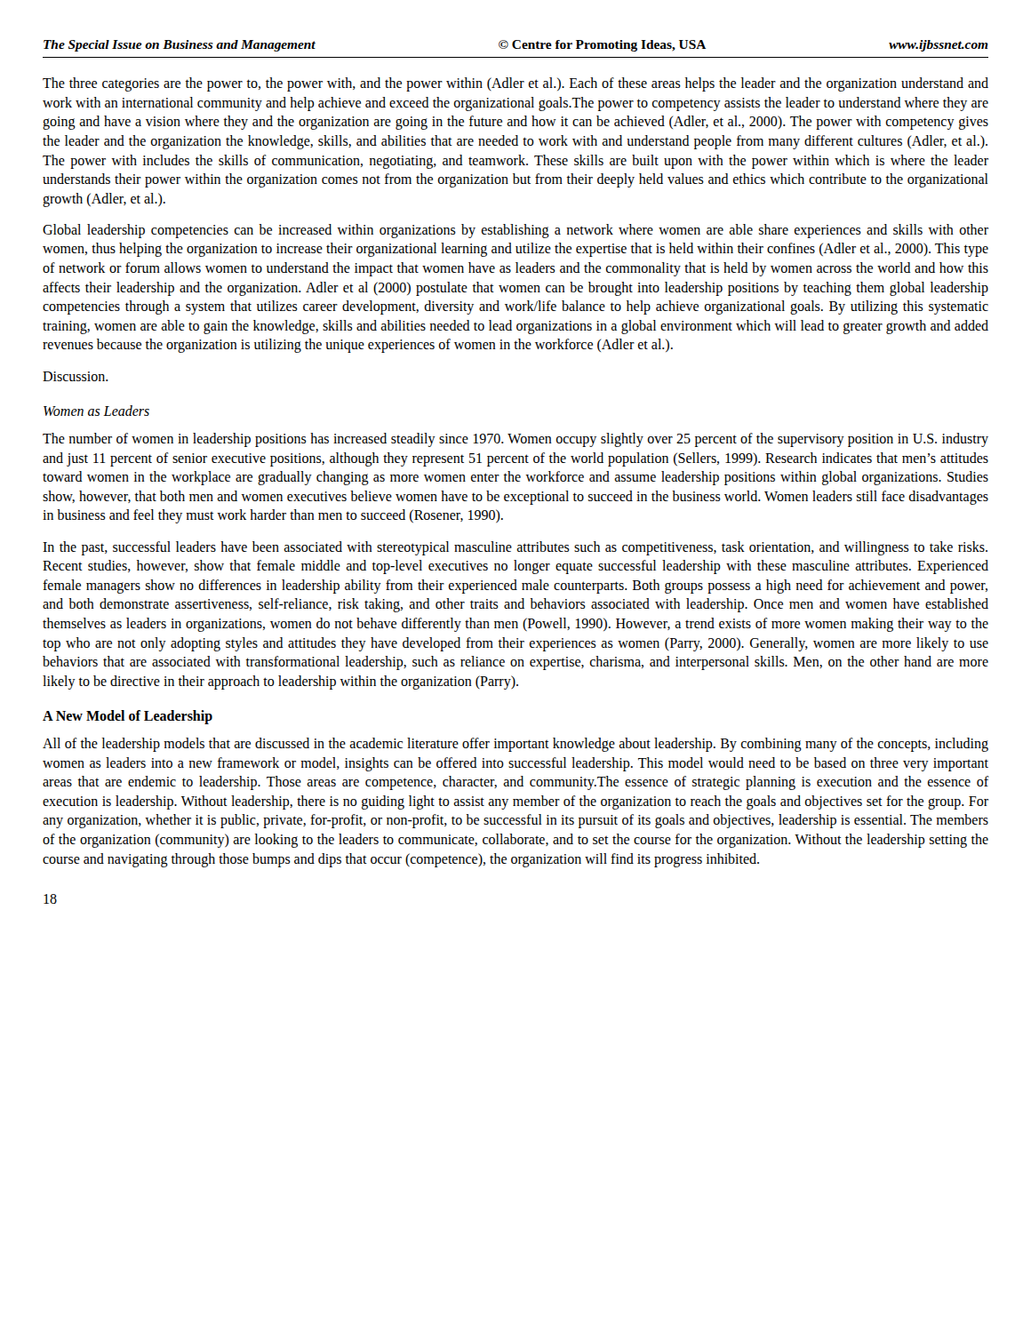The Special Issue on Business and Management © Centre for Promoting Ideas, USA www.ijbssnet.com
The three categories are the power to, the power with, and the power within (Adler et al.). Each of these areas helps the leader and the organization understand and work with an international community and help achieve and exceed the organizational goals.The power to competency assists the leader to understand where they are going and have a vision where they and the organization are going in the future and how it can be achieved (Adler, et al., 2000). The power with competency gives the leader and the organization the knowledge, skills, and abilities that are needed to work with and understand people from many different cultures (Adler, et al.). The power with includes the skills of communication, negotiating, and teamwork. These skills are built upon with the power within which is where the leader understands their power within the organization comes not from the organization but from their deeply held values and ethics which contribute to the organizational growth (Adler, et al.).
Global leadership competencies can be increased within organizations by establishing a network where women are able share experiences and skills with other women, thus helping the organization to increase their organizational learning and utilize the expertise that is held within their confines (Adler et al., 2000). This type of network or forum allows women to understand the impact that women have as leaders and the commonality that is held by women across the world and how this affects their leadership and the organization. Adler et al (2000) postulate that women can be brought into leadership positions by teaching them global leadership competencies through a system that utilizes career development, diversity and work/life balance to help achieve organizational goals. By utilizing this systematic training, women are able to gain the knowledge, skills and abilities needed to lead organizations in a global environment which will lead to greater growth and added revenues because the organization is utilizing the unique experiences of women in the workforce (Adler et al.).
Discussion.
Women as Leaders
The number of women in leadership positions has increased steadily since 1970. Women occupy slightly over 25 percent of the supervisory position in U.S. industry and just 11 percent of senior executive positions, although they represent 51 percent of the world population (Sellers, 1999). Research indicates that men’s attitudes toward women in the workplace are gradually changing as more women enter the workforce and assume leadership positions within global organizations. Studies show, however, that both men and women executives believe women have to be exceptional to succeed in the business world. Women leaders still face disadvantages in business and feel they must work harder than men to succeed (Rosener, 1990).
In the past, successful leaders have been associated with stereotypical masculine attributes such as competitiveness, task orientation, and willingness to take risks. Recent studies, however, show that female middle and top-level executives no longer equate successful leadership with these masculine attributes. Experienced female managers show no differences in leadership ability from their experienced male counterparts. Both groups possess a high need for achievement and power, and both demonstrate assertiveness, self-reliance, risk taking, and other traits and behaviors associated with leadership. Once men and women have established themselves as leaders in organizations, women do not behave differently than men (Powell, 1990). However, a trend exists of more women making their way to the top who are not only adopting styles and attitudes they have developed from their experiences as women (Parry, 2000). Generally, women are more likely to use behaviors that are associated with transformational leadership, such as reliance on expertise, charisma, and interpersonal skills. Men, on the other hand are more likely to be directive in their approach to leadership within the organization (Parry).
A New Model of Leadership
All of the leadership models that are discussed in the academic literature offer important knowledge about leadership. By combining many of the concepts, including women as leaders into a new framework or model, insights can be offered into successful leadership. This model would need to be based on three very important areas that are endemic to leadership. Those areas are competence, character, and community.The essence of strategic planning is execution and the essence of execution is leadership. Without leadership, there is no guiding light to assist any member of the organization to reach the goals and objectives set for the group. For any organization, whether it is public, private, for-profit, or non-profit, to be successful in its pursuit of its goals and objectives, leadership is essential. The members of the organization (community) are looking to the leaders to communicate, collaborate, and to set the course for the organization. Without the leadership setting the course and navigating through those bumps and dips that occur (competence), the organization will find its progress inhibited.
18